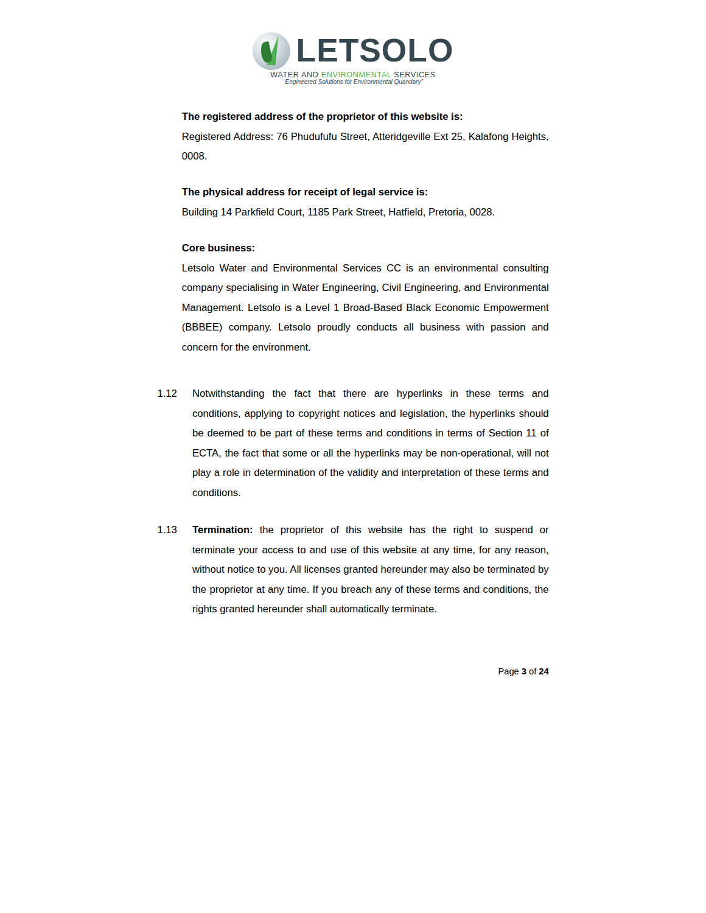LETSOLO
WATER AND ENVIRONMENTAL SERVICES
“Engineered Solutions for Environmental Quandary”
The registered address of the proprietor of this website is:
Registered Address: 76 Phudufufu Street, Atteridgeville Ext 25, Kalafong Heights, 0008.
The physical address for receipt of legal service is:
Building 14 Parkfield Court, 1185 Park Street, Hatfield, Pretoria, 0028.
Core business:
Letsolo Water and Environmental Services CC is an environmental consulting company specialising in Water Engineering, Civil Engineering, and Environmental Management. Letsolo is a Level 1 Broad-Based Black Economic Empowerment (BBBEE) company. Letsolo proudly conducts all business with passion and concern for the environment.
1.12
Notwithstanding the fact that there are hyperlinks in these terms and conditions, applying to copyright notices and legislation, the hyperlinks should be deemed to be part of these terms and conditions in terms of Section 11 of ECTA, the fact that some or all the hyperlinks may be non-operational, will not play a role in determination of the validity and interpretation of these terms and conditions.
1.13
Termination: the proprietor of this website has the right to suspend or terminate your access to and use of this website at any time, for any reason, without notice to you. All licenses granted hereunder may also be terminated by the proprietor at any time. If you breach any of these terms and conditions, the rights granted hereunder shall automatically terminate.
Page 3 of 24